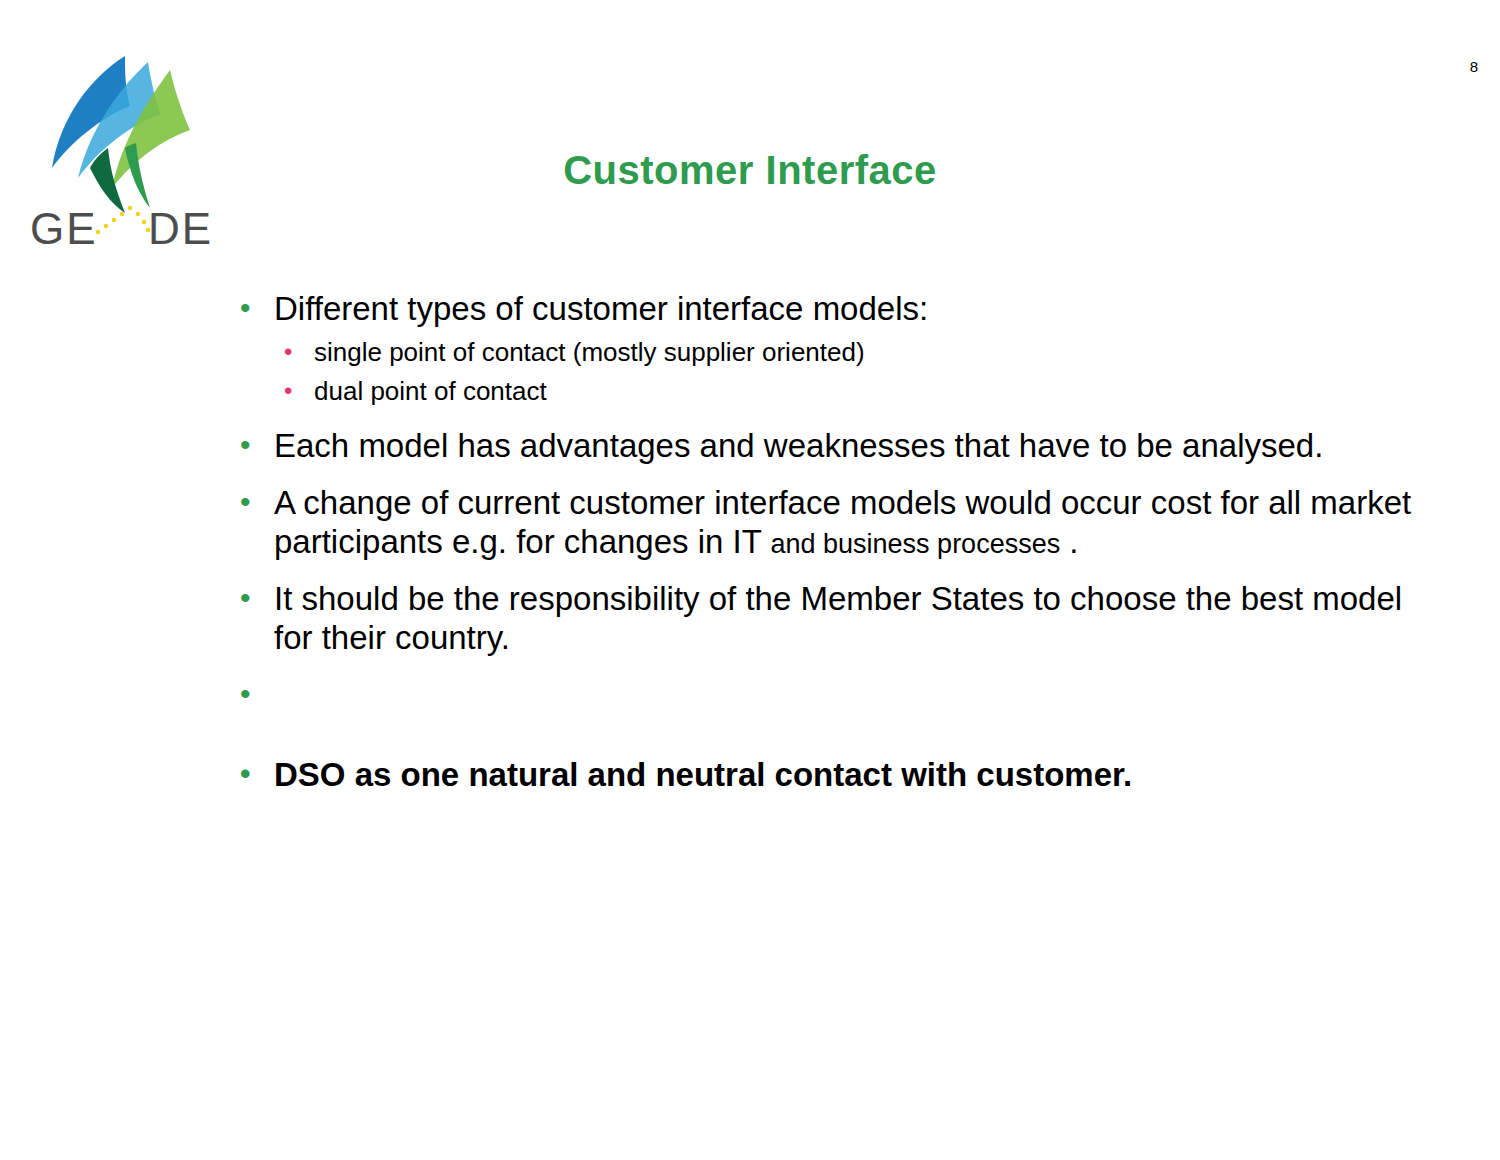8
GE DE
Customer Interface
Different types of customer interface models:
single point of contact (mostly supplier oriented)
dual point of contact
Each model has advantages and weaknesses that have to be analysed.
A change of current customer interface models would occur cost for all market participants e.g. for changes in IT and business processes .
It should be the responsibility of the Member States to choose the best model for their country.
DSO as one natural and neutral contact with customer.